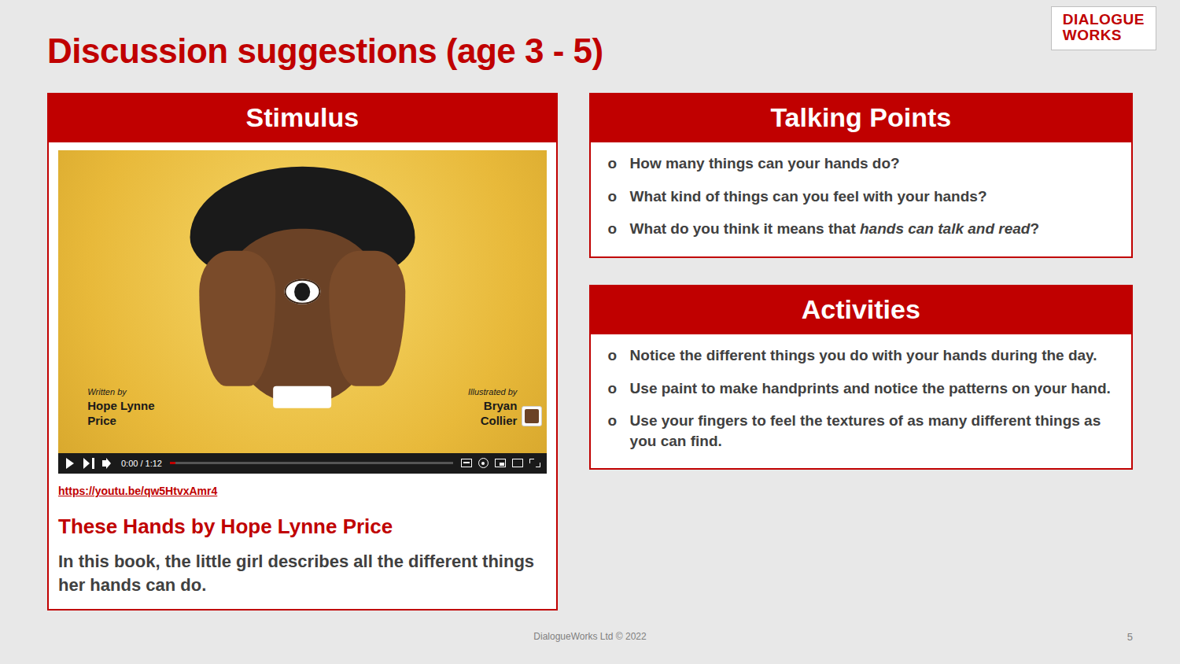DIALOGUE WORKS
Discussion suggestions (age 3 - 5)
Stimulus
Written by Hope Lynne Price
Illustrated by Bryan Collier
0:00 / 1:12
https://youtu.be/qw5HtvxAmr4
These Hands by Hope Lynne Price
In this book, the little girl describes all the different things her hands can do.
Talking Points
How many things can your hands do?
What kind of things can you feel with your hands?
What do you think it means that hands can talk and read?
Activities
Notice the different things you do with your hands during the day.
Use paint to make handprints and notice the patterns on your hand.
Use your fingers to feel the textures of as many different things as you can find.
DialogueWorks Ltd © 2022 5